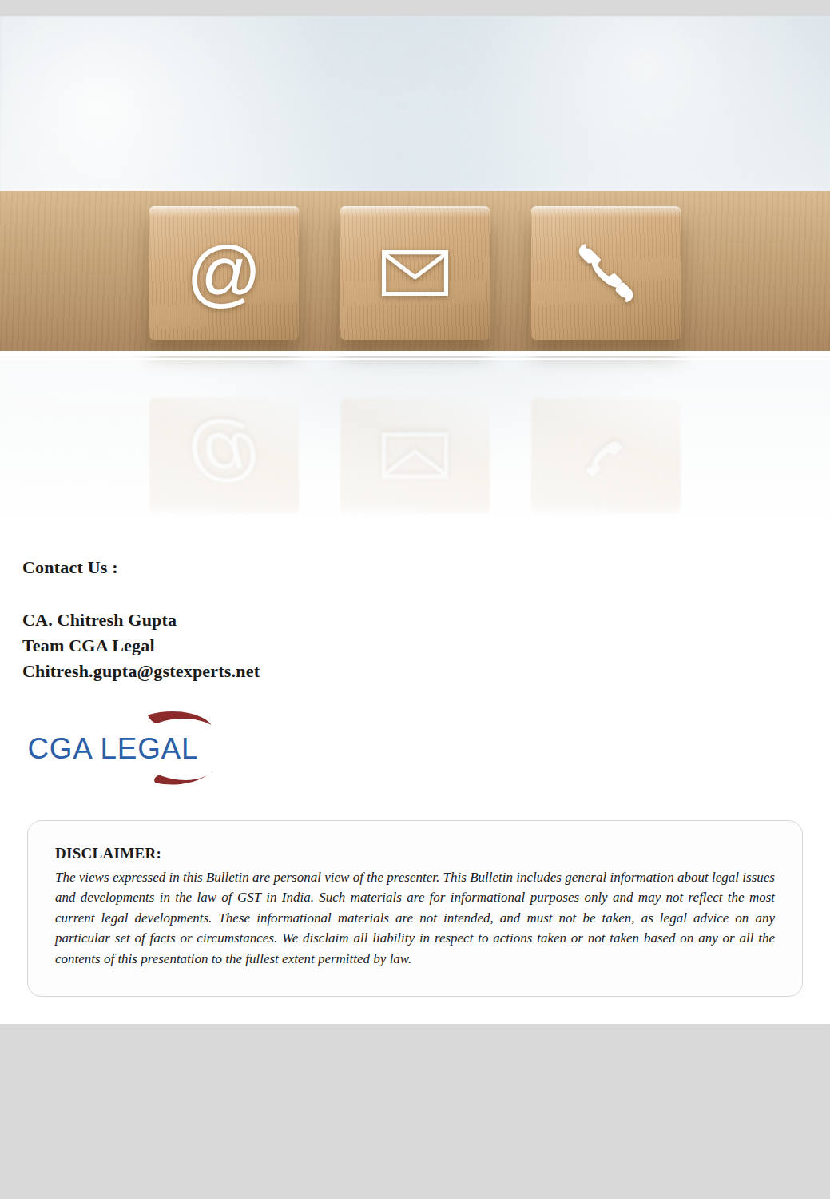@
@
Contact Us :
CA. Chitresh Gupta
Team CGA Legal
Chitresh.gupta@gstexperts.net
CGA LEGAL
DISCLAIMER:
The views expressed in this Bulletin are personal view of the presenter. This Bulletin includes general information about legal issues and developments in the law of GST in India. Such materials are for informational purposes only and may not reflect the most current legal developments. These informational materials are not intended, and must not be taken, as legal advice on any particular set of facts or circumstances. We disclaim all liability in respect to actions taken or not taken based on any or all the contents of this presentation to the fullest extent permitted by law.